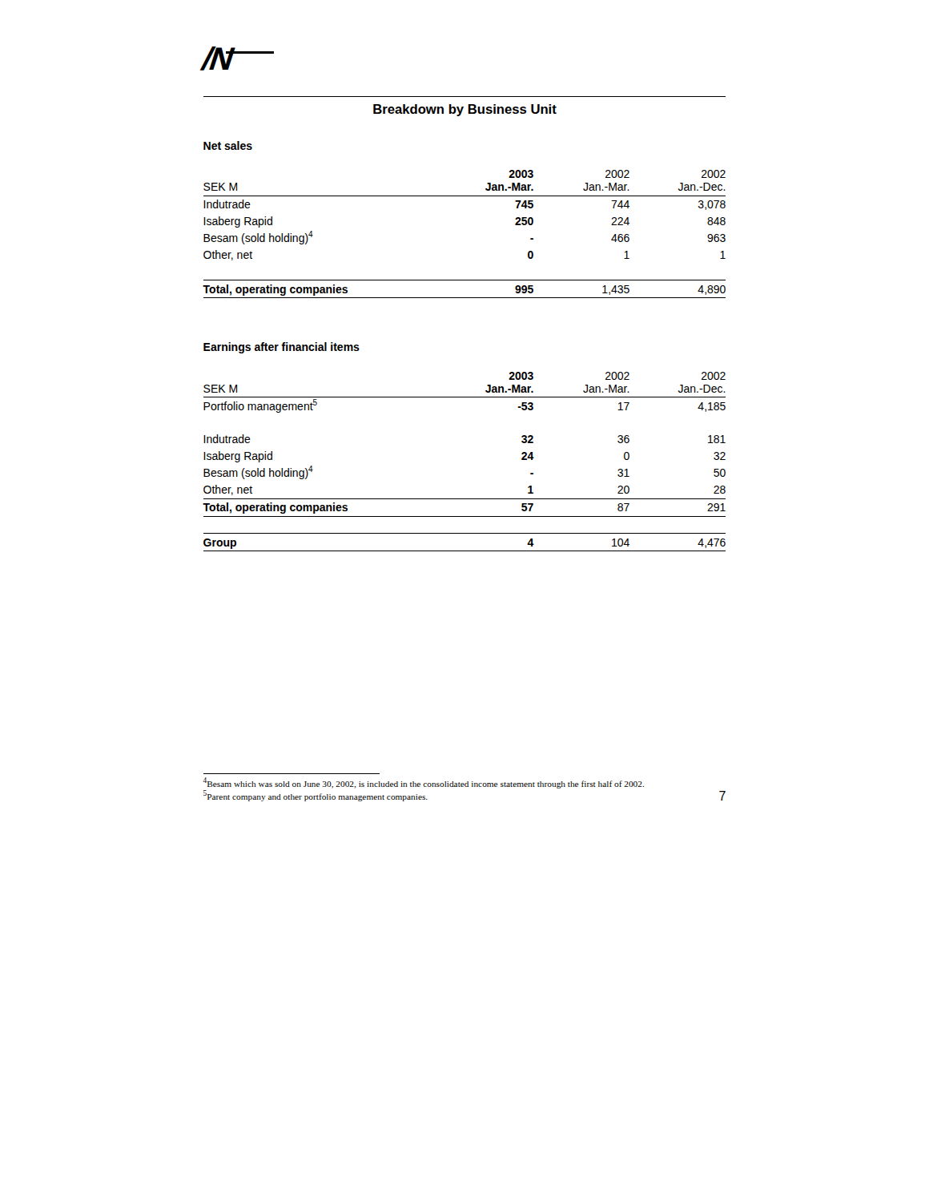/N
Breakdown by Business Unit
Net sales
| | 2003 | 2002 | 2002 |
| --- | --- | --- | --- |
| SEK M | Jan.-Mar. | Jan.-Mar. | Jan.-Dec. |
| Indutrade | 745 | 744 | 3,078 |
| Isaberg Rapid | 250 | 224 | 848 |
| Besam (sold holding) 4 | - | 466 | 963 |
| Other, net | 0 | 1 | 1 |
| Total, operating companies | 995 | 1,435 | 4,890 |
Earnings after financial items
| | 2003 | 2002 | 2002 |
| --- | --- | --- | --- |
| SEK M | Jan.-Mar. | Jan.-Mar. | Jan.-Dec. |
| Portfolio management 5 | -53 | 17 | 4,185 |
| Indutrade | 32 | 36 | 181 |
| Isaberg Rapid | 24 | 0 | 32 |
| Besam (sold holding) 4 | - | 31 | 50 |
| Other, net | 1 | 20 | 28 |
| Total, operating companies | 57 | 87 | 291 |
| Group | 4 | 104 | 4,476 |
4Besam which was sold on June 30, 2002, is included in the consolidated income statement through the first half of 2002.
5Parent company and other portfolio management companies.
7